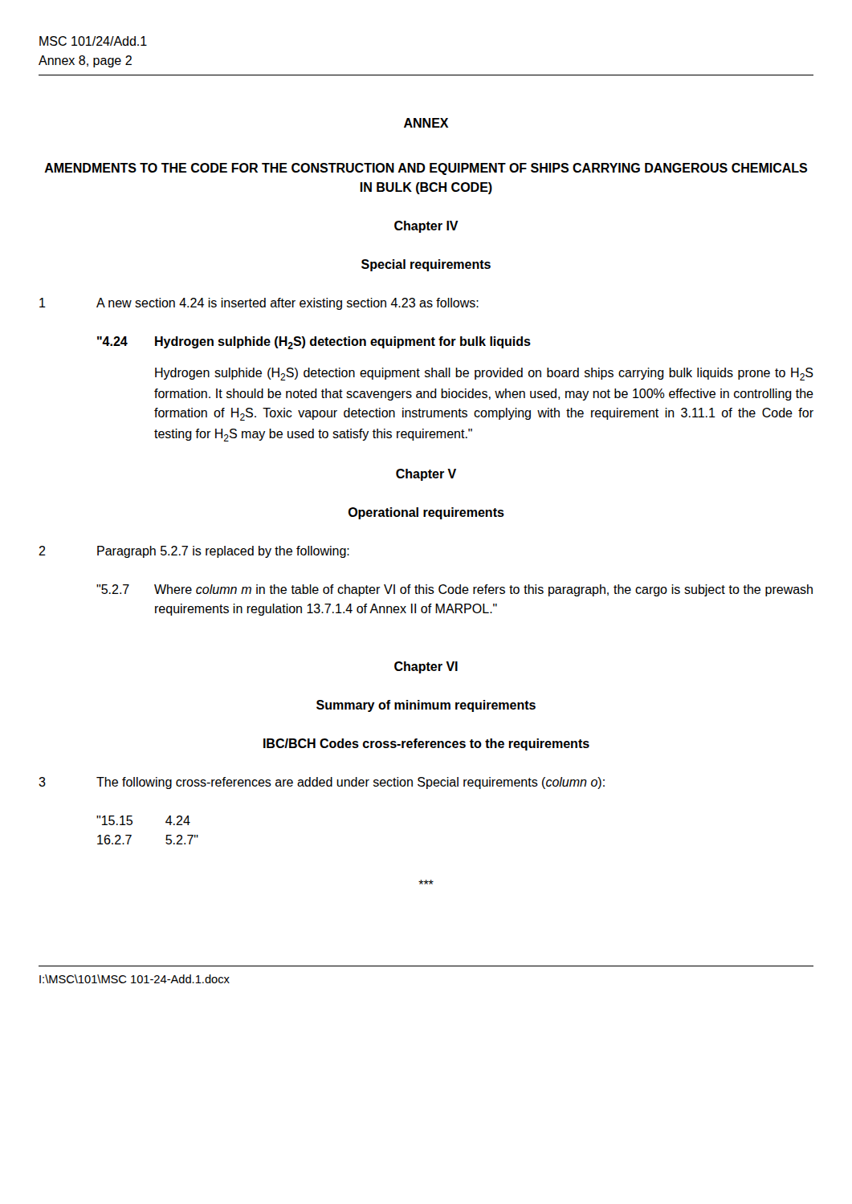MSC 101/24/Add.1
Annex 8, page 2
ANNEX
AMENDMENTS TO THE CODE FOR THE CONSTRUCTION AND EQUIPMENT OF SHIPS CARRYING DANGEROUS CHEMICALS IN BULK (BCH CODE)
Chapter IV
Special requirements
1
A new section 4.24 is inserted after existing section 4.23 as follows:
"4.24
Hydrogen sulphide (H2S) detection equipment for bulk liquids
Hydrogen sulphide (H2S) detection equipment shall be provided on board ships carrying bulk liquids prone to H2S formation. It should be noted that scavengers and biocides, when used, may not be 100% effective in controlling the formation of H2S. Toxic vapour detection instruments complying with the requirement in 3.11.1 of the Code for testing for H2S may be used to satisfy this requirement."
Chapter V
Operational requirements
2
Paragraph 5.2.7 is replaced by the following:
"5.2.7
Where column m in the table of chapter VI of this Code refers to this paragraph, the cargo is subject to the prewash requirements in regulation 13.7.1.4 of Annex II of MARPOL."
Chapter VI
Summary of minimum requirements
IBC/BCH Codes cross-references to the requirements
3
The following cross-references are added under section Special requirements (column o):
| "15.15 | 4.24 |
| 16.2.7 | 5.2.7" |
***
I:\MSC\101\MSC 101-24-Add.1.docx